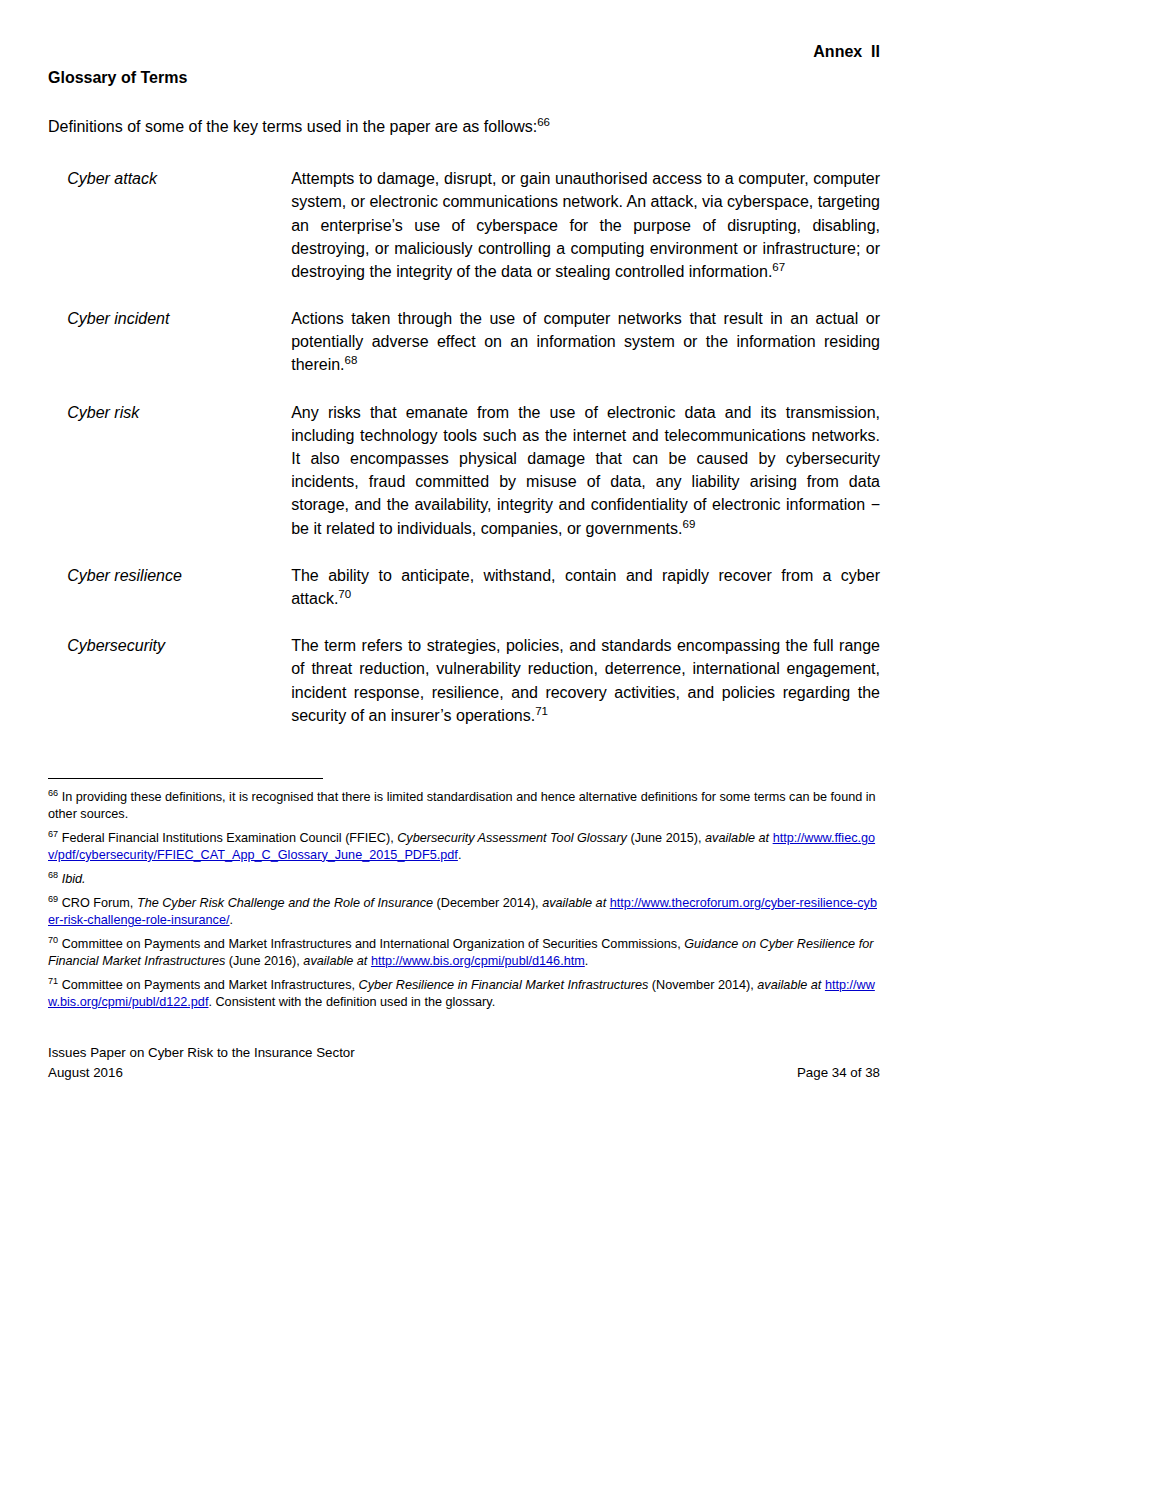Annex II
Glossary of Terms
Definitions of some of the key terms used in the paper are as follows:66
Cyber attack
Attempts to damage, disrupt, or gain unauthorised access to a computer, computer system, or electronic communications network. An attack, via cyberspace, targeting an enterprise’s use of cyberspace for the purpose of disrupting, disabling, destroying, or maliciously controlling a computing environment or infrastructure; or destroying the integrity of the data or stealing controlled information.67
Cyber incident
Actions taken through the use of computer networks that result in an actual or potentially adverse effect on an information system or the information residing therein.68
Cyber risk
Any risks that emanate from the use of electronic data and its transmission, including technology tools such as the internet and telecommunications networks. It also encompasses physical damage that can be caused by cybersecurity incidents, fraud committed by misuse of data, any liability arising from data storage, and the availability, integrity and confidentiality of electronic information − be it related to individuals, companies, or governments.69
Cyber resilience
The ability to anticipate, withstand, contain and rapidly recover from a cyber attack.70
Cybersecurity
The term refers to strategies, policies, and standards encompassing the full range of threat reduction, vulnerability reduction, deterrence, international engagement, incident response, resilience, and recovery activities, and policies regarding the security of an insurer’s operations.71
66 In providing these definitions, it is recognised that there is limited standardisation and hence alternative definitions for some terms can be found in other sources.
67 Federal Financial Institutions Examination Council (FFIEC), Cybersecurity Assessment Tool Glossary (June 2015), available at http://www.ffiec.gov/pdf/cybersecurity/FFIEC_CAT_App_C_Glossary_June_2015_PDF5.pdf.
68 Ibid.
69 CRO Forum, The Cyber Risk Challenge and the Role of Insurance (December 2014), available at http://www.thecroforum.org/cyber-resilience-cyber-risk-challenge-role-insurance/.
70 Committee on Payments and Market Infrastructures and International Organization of Securities Commissions, Guidance on Cyber Resilience for Financial Market Infrastructures (June 2016), available at http://www.bis.org/cpmi/publ/d146.htm.
71 Committee on Payments and Market Infrastructures, Cyber Resilience in Financial Market Infrastructures (November 2014), available at http://www.bis.org/cpmi/publ/d122.pdf. Consistent with the definition used in the glossary.
Issues Paper on Cyber Risk to the Insurance Sector
August 2016
Page 34 of 38